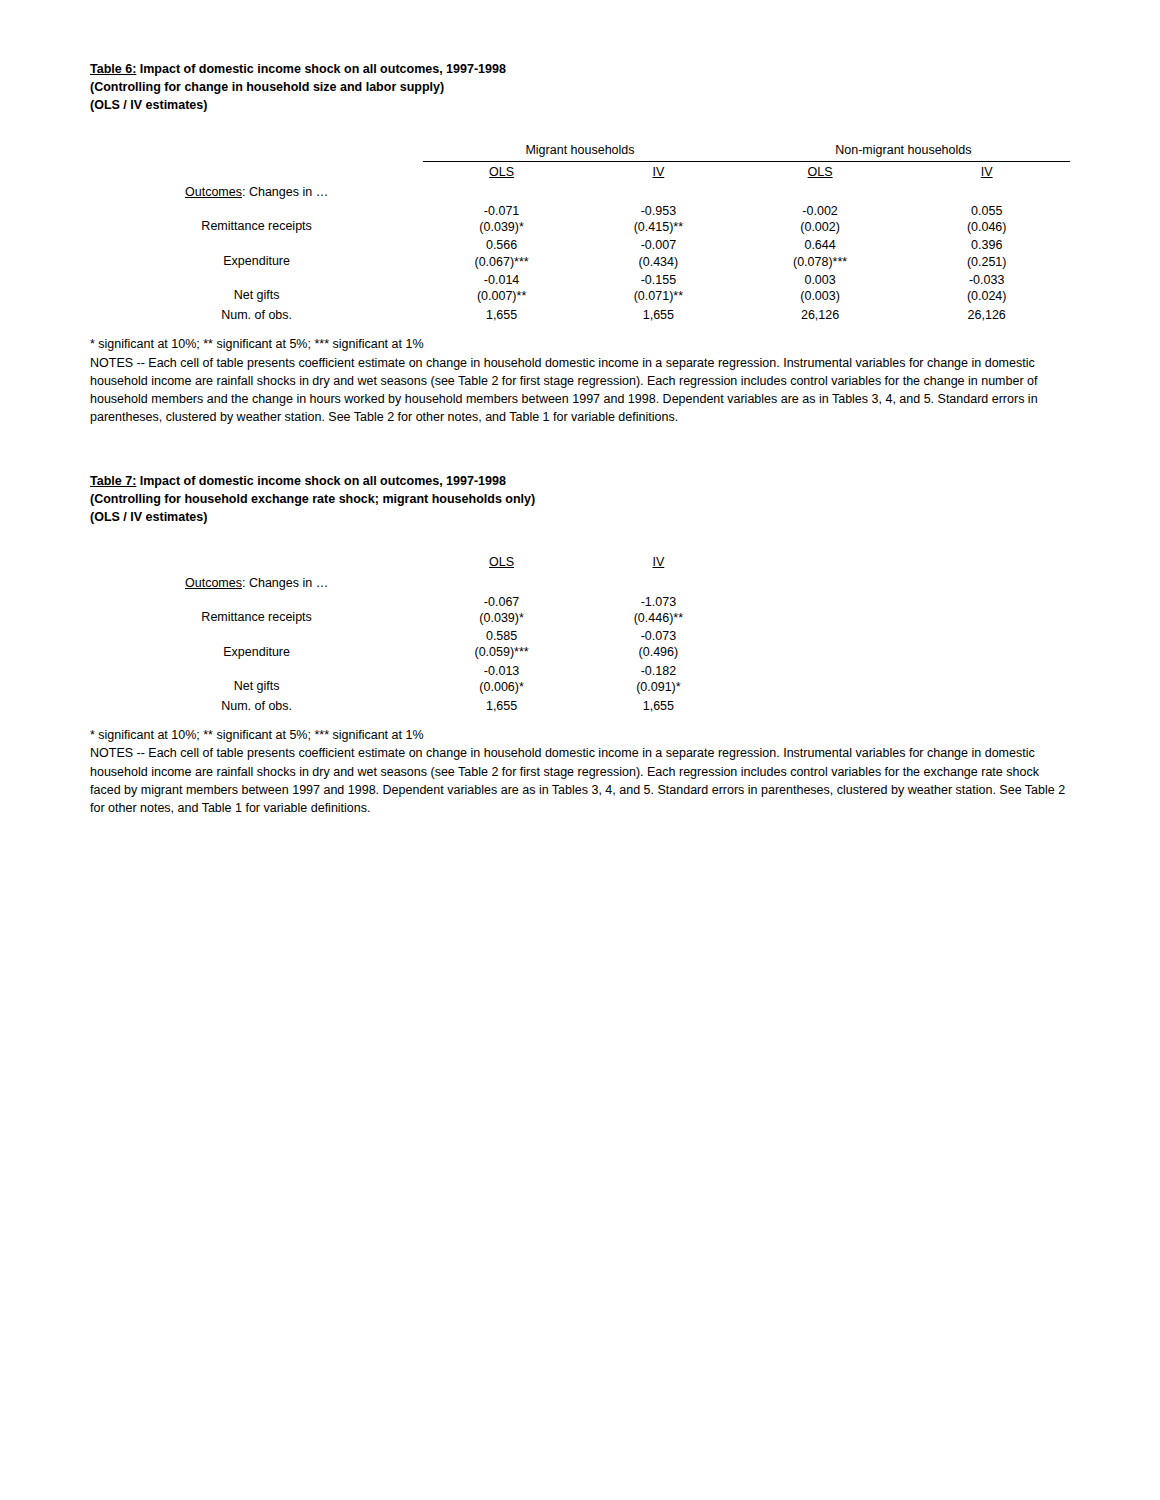Table 6: Impact of domestic income shock on all outcomes, 1997-1998
(Controlling for change in household size and labor supply)
(OLS / IV estimates)
| | Migrant households | Non-migrant households |
| | OLS | IV | OLS | IV |
| Outcomes : Changes in … | | | | |
| Remittance receipts | -0.071 (0.039)* | -0.953 (0.415)** | -0.002 (0.002) | 0.055 (0.046) |
| Expenditure | 0.566 (0.067)*** | -0.007 (0.434) | 0.644 (0.078)*** | 0.396 (0.251) |
| Net gifts | -0.014 (0.007)** | -0.155 (0.071)** | 0.003 (0.003) | -0.033 (0.024) |
| Num. of obs. | 1,655 | 1,655 | 26,126 | 26,126 |
* significant at 10%; ** significant at 5%; *** significant at 1%
NOTES -- Each cell of table presents coefficient estimate on change in household domestic income in a separate regression. Instrumental variables for change in domestic household income are rainfall shocks in dry and wet seasons (see Table 2 for first stage regression). Each regression includes control variables for the change in number of household members and the change in hours worked by household members between 1997 and 1998. Dependent variables are as in Tables 3, 4, and 5. Standard errors in parentheses, clustered by weather station. See Table 2 for other notes, and Table 1 for variable definitions.
Table 7: Impact of domestic income shock on all outcomes, 1997-1998
(Controlling for household exchange rate shock; migrant households only)
(OLS / IV estimates)
| | OLS | IV | |
| Outcomes : Changes in … | | | |
| Remittance receipts | -0.067 (0.039)* | -1.073 (0.446)** | |
| Expenditure | 0.585 (0.059)*** | -0.073 (0.496) | |
| Net gifts | -0.013 (0.006)* | -0.182 (0.091)* | |
| Num. of obs. | 1,655 | 1,655 | |
* significant at 10%; ** significant at 5%; *** significant at 1%
NOTES -- Each cell of table presents coefficient estimate on change in household domestic income in a separate regression. Instrumental variables for change in domestic household income are rainfall shocks in dry and wet seasons (see Table 2 for first stage regression). Each regression includes control variables for the exchange rate shock faced by migrant members between 1997 and 1998. Dependent variables are as in Tables 3, 4, and 5. Standard errors in parentheses, clustered by weather station. See Table 2 for other notes, and Table 1 for variable definitions.